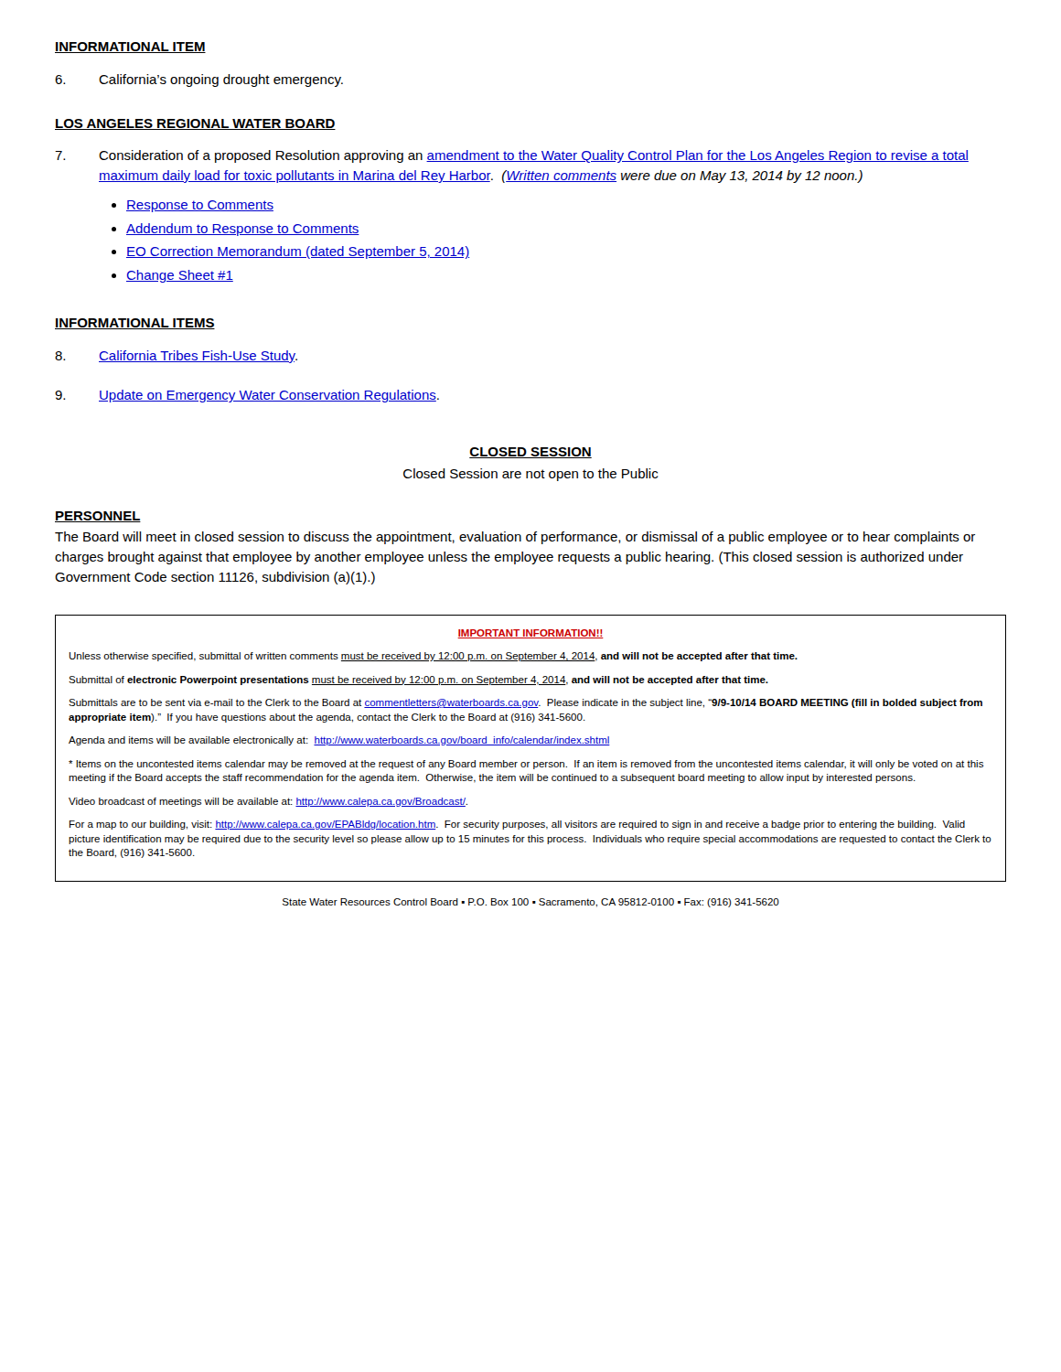INFORMATIONAL ITEM
6.
California’s ongoing drought emergency.
LOS ANGELES REGIONAL WATER BOARD
7.
Consideration of a proposed Resolution approving an amendment to the Water Quality Control Plan for the Los Angeles Region to revise a total maximum daily load for toxic pollutants in Marina del Rey Harbor. (Written comments were due on May 13, 2014 by 12 noon.)
Response to Comments
Addendum to Response to Comments
EO Correction Memorandum (dated September 5, 2014)
Change Sheet #1
INFORMATIONAL ITEMS
8.
California Tribes Fish-Use Study.
9.
Update on Emergency Water Conservation Regulations.
CLOSED SESSION
Closed Session are not open to the Public
PERSONNEL
The Board will meet in closed session to discuss the appointment, evaluation of performance, or dismissal of a public employee or to hear complaints or charges brought against that employee by another employee unless the employee requests a public hearing. (This closed session is authorized under Government Code section 11126, subdivision (a)(1).)
IMPORTANT INFORMATION!!
Unless otherwise specified, submittal of written comments must be received by 12:00 p.m. on September 4, 2014, and will not be accepted after that time.
Submittal of electronic Powerpoint presentations must be received by 12:00 p.m. on September 4, 2014, and will not be accepted after that time.
Submittals are to be sent via e-mail to the Clerk to the Board at commentletters@waterboards.ca.gov. Please indicate in the subject line, “9/9-10/14 BOARD MEETING (fill in bolded subject from appropriate item).” If you have questions about the agenda, contact the Clerk to the Board at (916) 341-5600.
Agenda and items will be available electronically at: http://www.waterboards.ca.gov/board_info/calendar/index.shtml
* Items on the uncontested items calendar may be removed at the request of any Board member or person. If an item is removed from the uncontested items calendar, it will only be voted on at this meeting if the Board accepts the staff recommendation for the agenda item. Otherwise, the item will be continued to a subsequent board meeting to allow input by interested persons.
Video broadcast of meetings will be available at: http://www.calepa.ca.gov/Broadcast/.
For a map to our building, visit: http://www.calepa.ca.gov/EPABldg/location.htm. For security purposes, all visitors are required to sign in and receive a badge prior to entering the building. Valid picture identification may be required due to the security level so please allow up to 15 minutes for this process. Individuals who require special accommodations are requested to contact the Clerk to the Board, (916) 341-5600.
State Water Resources Control Board ▪ P.O. Box 100 ▪ Sacramento, CA 95812-0100 ▪ Fax: (916) 341-5620